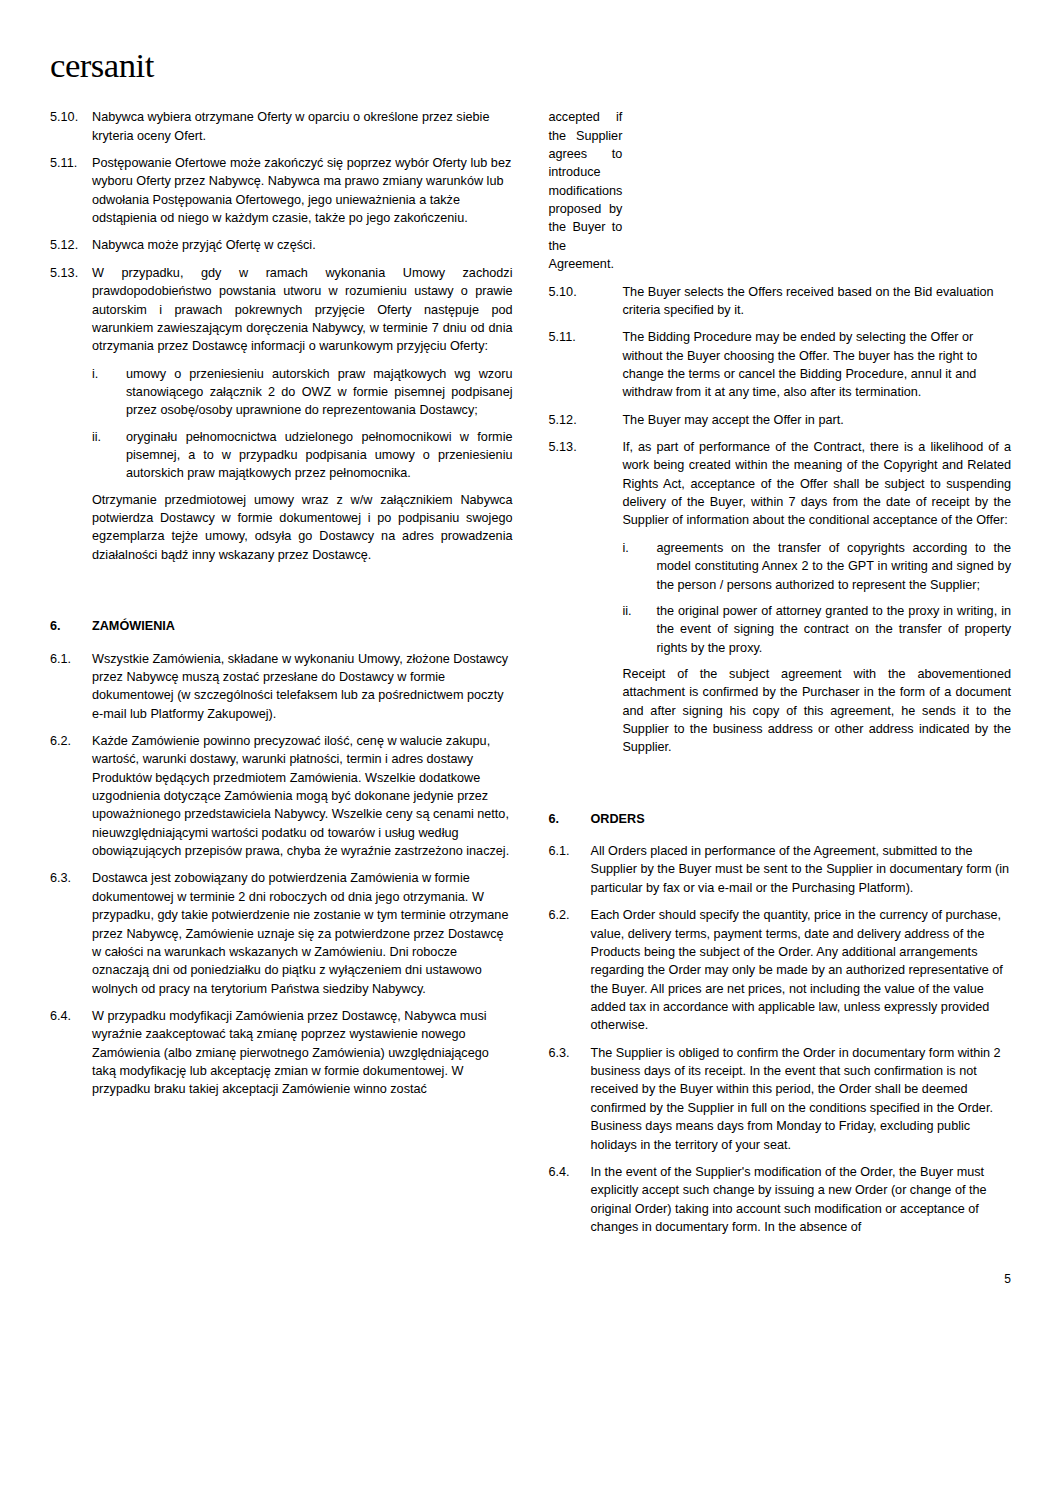cersanit
| / 5.10. / Nabywca wybiera otrzymane Oferty w oparciu o określone przez siebie kryteria oceny Ofert. / / 5.11. / Postępowanie Ofertowe może zakończyć się poprzez wybór Oferty lub bez wyboru Oferty przez Nabywcę. Nabywca ma prawo zmiany warunków lub odwołania Postępowania Ofertowego, jego unieważnienia a także odstąpienia od niego w każdym czasie, także po jego zakończeniu. / / 5.12. / Nabywca może przyjąć Ofertę w części. / / 5.13. / W przypadku, gdy w ramach wykonania Umowy zachodzi prawdopodobieństwo powstania utworu w rozumieniu ustawy o prawie autorskim i prawach pokrewnych przyjęcie Oferty następuje pod warunkiem zawieszającym doręczenia Nabywcy, w terminie 7 dniu od dnia otrzymania przez Dostawcę informacji o warunkowym przyjęciu Oferty: i. umowy o przeniesieniu autorskich praw majątkowych wg wzoru stanowiącego załącznik 2 do OWZ w formie pisemnej podpisanej przez osobę/osoby uprawnione do reprezentowania Dostawcy; ii. oryginału pełnomocnictwa udzielonego pełnomocnikowi w formie pisemnej, a to w przypadku podpisania umowy o przeniesieniu autorskich praw majątkowych przez pełnomocnika. Otrzymanie przedmiotowej umowy wraz z w/w załącznikiem Nabywca potwierdza Dostawcy w formie dokumentowej i po podpisaniu swojego egzemplarza tejże umowy, odsyła go Dostawcy na adres prowadzenia działalności bądź inny wskazany przez Dostawcę. / 6. ZAMÓWIENIA / 6.1. / Wszystkie Zamówienia, składane w wykonaniu Umowy, złożone Dostawcy przez Nabywcę muszą zostać przesłane do Dostawcy w formie dokumentowej (w szczególności telefaksem lub za pośrednictwem poczty e-mail lub Platformy Zakupowej). / / 6.2. / Każde Zamówienie powinno precyzować ilość, cenę w walucie zakupu, wartość, warunki dostawy, warunki płatności, termin i adres dostawy Produktów będących przedmiotem Zamówienia. Wszelkie dodatkowe uzgodnienia dotyczące Zamówienia mogą być dokonane jedynie przez upoważnionego przedstawiciela Nabywcy. Wszelkie ceny są cenami netto, nieuwzględniającymi wartości podatku od towarów i usług według obowiązujących przepisów prawa, chyba że wyraźnie zastrzeżono inaczej. / / 6.3. / Dostawca jest zobowiązany do potwierdzenia Zamówienia w formie dokumentowej w terminie 2 dni roboczych od dnia jego otrzymania. W przypadku, gdy takie potwierdzenie nie zostanie w tym terminie otrzymane przez Nabywcę, Zamówienie uznaje się za potwierdzone przez Dostawcę w całości na warunkach wskazanych w Zamówieniu. Dni robocze oznaczają dni od poniedziałku do piątku z wyłączeniem dni ustawowo wolnych od pracy na terytorium Państwa siedziby Nabywcy. / / 6.4. / W przypadku modyfikacji Zamówienia przez Dostawcę, Nabywca musi wyraźnie zaakceptować taką zmianę poprzez wystawienie nowego Zamówienia (albo zmianę pierwotnego Zamówienia) uwzględniającego taką modyfikację lub akceptację zmian w formie dokumentowej. W przypadku braku takiej akceptacji Zamówienie winno zostać / | / accepted if the Supplier agrees to introduce modifications proposed by the Buyer to the Agreement. / / 5.10. / The Buyer selects the Offers received based on the Bid evaluation criteria specified by it. / / 5.11. / The Bidding Procedure may be ended by selecting the Offer or without the Buyer choosing the Offer. The buyer has the right to change the terms or cancel the Bidding Procedure, annul it and withdraw from it at any time, also after its termination. / / 5.12. / The Buyer may accept the Offer in part. / / 5.13. / If, as part of performance of the Contract, there is a likelihood of a work being created within the meaning of the Copyright and Related Rights Act, acceptance of the Offer shall be subject to suspending delivery of the Buyer, within 7 days from the date of receipt by the Supplier of information about the conditional acceptance of the Offer: i. agreements on the transfer of copyrights according to the model constituting Annex 2 to the GPT in writing and signed by the person / persons authorized to represent the Supplier; ii. the original power of attorney granted to the proxy in writing, in the event of signing the contract on the transfer of property rights by the proxy. Receipt of the subject agreement with the abovementioned attachment is confirmed by the Purchaser in the form of a document and after signing his copy of this agreement, he sends it to the Supplier to the business address or other address indicated by the Supplier. / 6. ORDERS / 6.1. / All Orders placed in performance of the Agreement, submitted to the Supplier by the Buyer must be sent to the Supplier in documentary form (in particular by fax or via e-mail or the Purchasing Platform). / / 6.2. / Each Order should specify the quantity, price in the currency of purchase, value, delivery terms, payment terms, date and delivery address of the Products being the subject of the Order. Any additional arrangements regarding the Order may only be made by an authorized representative of the Buyer. All prices are net prices, not including the value of the value added tax in accordance with applicable law, unless expressly provided otherwise. / / 6.3. / The Supplier is obliged to confirm the Order in documentary form within 2 business days of its receipt. In the event that such confirmation is not received by the Buyer within this period, the Order shall be deemed confirmed by the Supplier in full on the conditions specified in the Order. Business days means days from Monday to Friday, excluding public holidays in the territory of your seat. / / 6.4. / In the event of the Supplier's modification of the Order, the Buyer must explicitly accept such change by issuing a new Order (or change of the original Order) taking into account such modification or acceptance of changes in documentary form. In the absence of / |
5